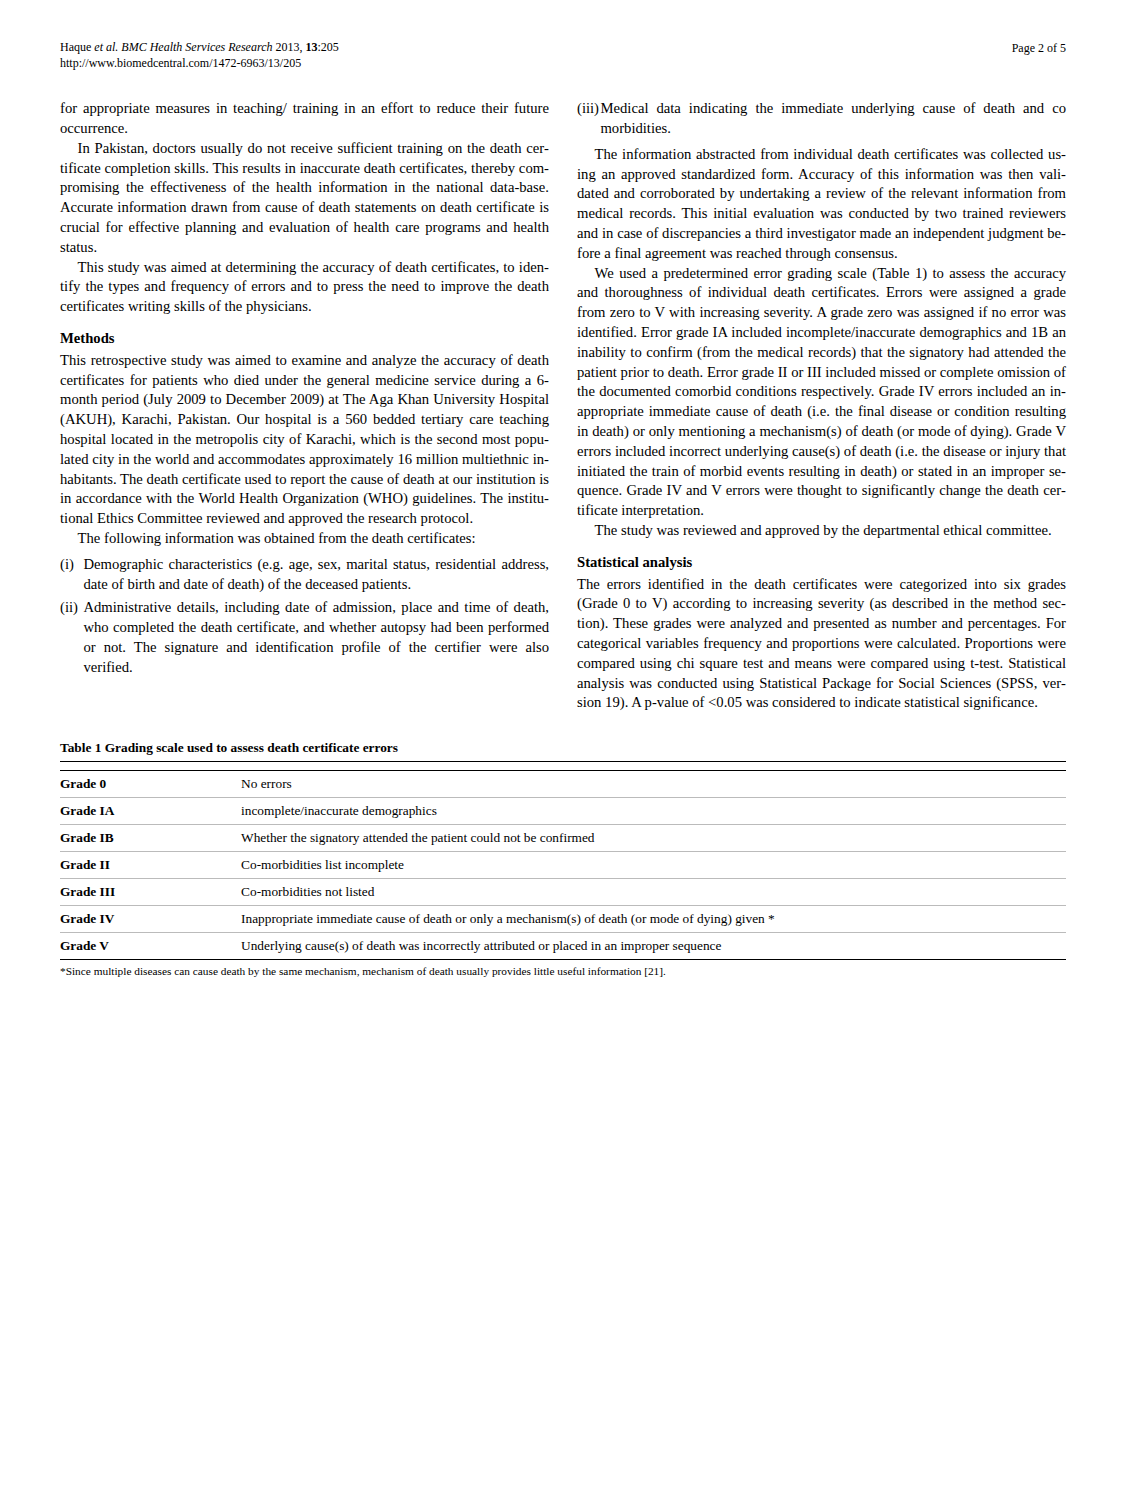Haque et al. BMC Health Services Research 2013, 13:205 http://www.biomedcentral.com/1472-6963/13/205
Page 2 of 5
for appropriate measures in teaching/ training in an effort to reduce their future occurrence.
In Pakistan, doctors usually do not receive sufficient training on the death certificate completion skills. This results in inaccurate death certificates, thereby compromising the effectiveness of the health information in the national data-base. Accurate information drawn from cause of death statements on death certificate is crucial for effective planning and evaluation of health care programs and health status.
This study was aimed at determining the accuracy of death certificates, to identify the types and frequency of errors and to press the need to improve the death certificates writing skills of the physicians.
Methods
This retrospective study was aimed to examine and analyze the accuracy of death certificates for patients who died under the general medicine service during a 6-month period (July 2009 to December 2009) at The Aga Khan University Hospital (AKUH), Karachi, Pakistan. Our hospital is a 560 bedded tertiary care teaching hospital located in the metropolis city of Karachi, which is the second most populated city in the world and accommodates approximately 16 million multiethnic inhabitants. The death certificate used to report the cause of death at our institution is in accordance with the World Health Organization (WHO) guidelines. The institutional Ethics Committee reviewed and approved the research protocol.
The following information was obtained from the death certificates:
Demographic characteristics (e.g. age, sex, marital status, residential address, date of birth and date of death) of the deceased patients.
Administrative details, including date of admission, place and time of death, who completed the death certificate, and whether autopsy had been performed or not. The signature and identification profile of the certifier were also verified.
Medical data indicating the immediate underlying cause of death and co morbidities.
The information abstracted from individual death certificates was collected using an approved standardized form. Accuracy of this information was then validated and corroborated by undertaking a review of the relevant information from medical records. This initial evaluation was conducted by two trained reviewers and in case of discrepancies a third investigator made an independent judgment before a final agreement was reached through consensus.
We used a predetermined error grading scale (Table 1) to assess the accuracy and thoroughness of individual death certificates. Errors were assigned a grade from zero to V with increasing severity. A grade zero was assigned if no error was identified. Error grade IA included incomplete/inaccurate demographics and 1B an inability to confirm (from the medical records) that the signatory had attended the patient prior to death. Error grade II or III included missed or complete omission of the documented comorbid conditions respectively. Grade IV errors included an inappropriate immediate cause of death (i.e. the final disease or condition resulting in death) or only mentioning a mechanism(s) of death (or mode of dying). Grade V errors included incorrect underlying cause(s) of death (i.e. the disease or injury that initiated the train of morbid events resulting in death) or stated in an improper sequence. Grade IV and V errors were thought to significantly change the death certificate interpretation.
The study was reviewed and approved by the departmental ethical committee.
Statistical analysis
The errors identified in the death certificates were categorized into six grades (Grade 0 to V) according to increasing severity (as described in the method section). These grades were analyzed and presented as number and percentages. For categorical variables frequency and proportions were calculated. Proportions were compared using chi square test and means were compared using t-test. Statistical analysis was conducted using Statistical Package for Social Sciences (SPSS, version 19). A p-value of <0.05 was considered to indicate statistical significance.
Table 1 Grading scale used to assess death certificate errors
| Grade 0 | No errors |
| Grade IA | incomplete/inaccurate demographics |
| Grade IB | Whether the signatory attended the patient could not be confirmed |
| Grade II | Co-morbidities list incomplete |
| Grade III | Co-morbidities not listed |
| Grade IV | Inappropriate immediate cause of death or only a mechanism(s) of death (or mode of dying) given * |
| Grade V | Underlying cause(s) of death was incorrectly attributed or placed in an improper sequence |
*Since multiple diseases can cause death by the same mechanism, mechanism of death usually provides little useful information [21].